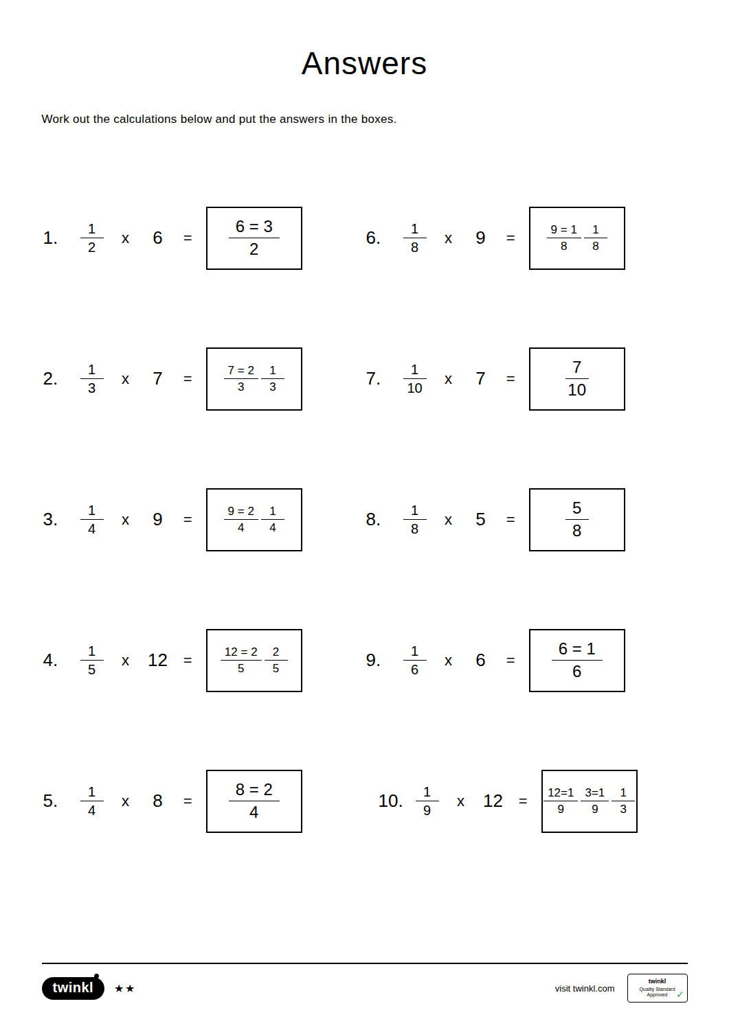Answers
Work out the calculations below and put the answers in the boxes.
| / 1. / 1 2 x 6 = / 6 = 3 2 / | / 6. / 1 8 x 9 = / 9 = 1 8 1 8 / |
| / 2. / 1 3 x 7 = / 7 = 2 3 1 3 / | / 7. / 1 10 x 7 = / 7 10 / |
| / 3. / 1 4 x 9 = / 9 = 2 4 1 4 / | / 8. / 1 8 x 5 = / 5 8 / |
| / 4. / 1 5 x 12 = / 12 = 2 5 2 5 / | / 9. / 1 6 x 6 = / 6 = 1 6 / |
| / 5. / 1 4 x 8 = / 8 = 2 4 / | / 10. / 1 9 x 12 = / 12=1 9 3=1 9 1 3 / |
twinkl ★★
visit twinkl.com
twinkl Quality Standard
Approved ✓